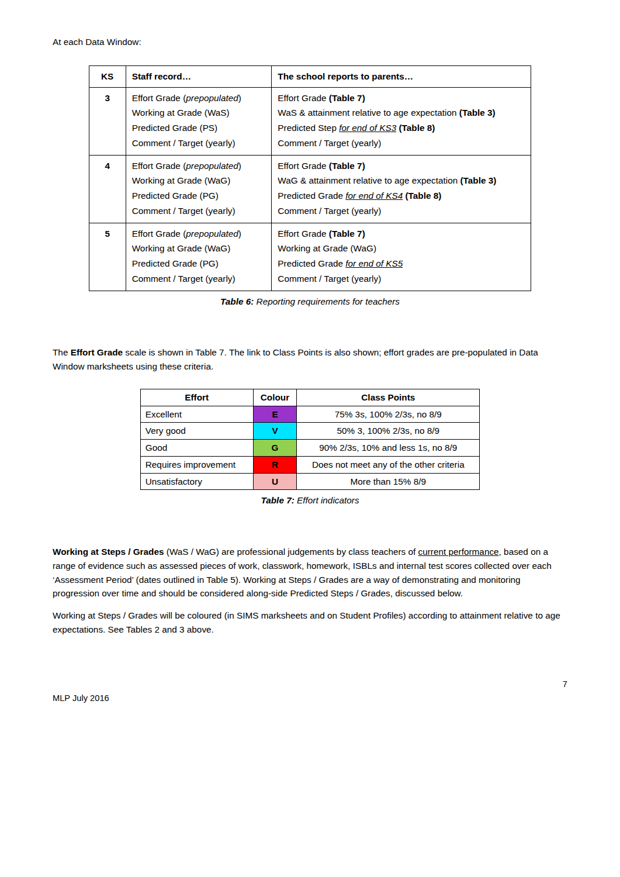At each Data Window:
| KS | Staff record… | The school reports to parents… |
| --- | --- | --- |
| 3 | Effort Grade ( prepopulated ) Working at Grade (WaS) Predicted Grade (PS) Comment / Target (yearly) | Effort Grade (Table 7) WaS & attainment relative to age expectation (Table 3) Predicted Step for end of KS3 (Table 8) Comment / Target (yearly) |
| 4 | Effort Grade ( prepopulated ) Working at Grade (WaG) Predicted Grade (PG) Comment / Target (yearly) | Effort Grade (Table 7) WaG & attainment relative to age expectation (Table 3) Predicted Grade for end of KS4 (Table 8) Comment / Target (yearly) |
| 5 | Effort Grade ( prepopulated ) Working at Grade (WaG) Predicted Grade (PG) Comment / Target (yearly) | Effort Grade (Table 7) Working at Grade (WaG) Predicted Grade for end of KS5 Comment / Target (yearly) |
Table 6: Reporting requirements for teachers
The Effort Grade scale is shown in Table 7. The link to Class Points is also shown; effort grades are pre-populated in Data Window marksheets using these criteria.
| Effort | Colour | Class Points |
| --- | --- | --- |
| Excellent | E | 75% 3s, 100% 2/3s, no 8/9 |
| Very good | V | 50% 3, 100% 2/3s, no 8/9 |
| Good | G | 90% 2/3s, 10% and less 1s, no 8/9 |
| Requires improvement | R | Does not meet any of the other criteria |
| Unsatisfactory | U | More than 15% 8/9 |
Table 7: Effort indicators
Working at Steps / Grades (WaS / WaG) are professional judgements by class teachers of current performance, based on a range of evidence such as assessed pieces of work, classwork, homework, ISBLs and internal test scores collected over each ‘Assessment Period’ (dates outlined in Table 5). Working at Steps / Grades are a way of demonstrating and monitoring progression over time and should be considered along-side Predicted Steps / Grades, discussed below.
Working at Steps / Grades will be coloured (in SIMS marksheets and on Student Profiles) according to attainment relative to age expectations. See Tables 2 and 3 above.
7
MLP July 2016